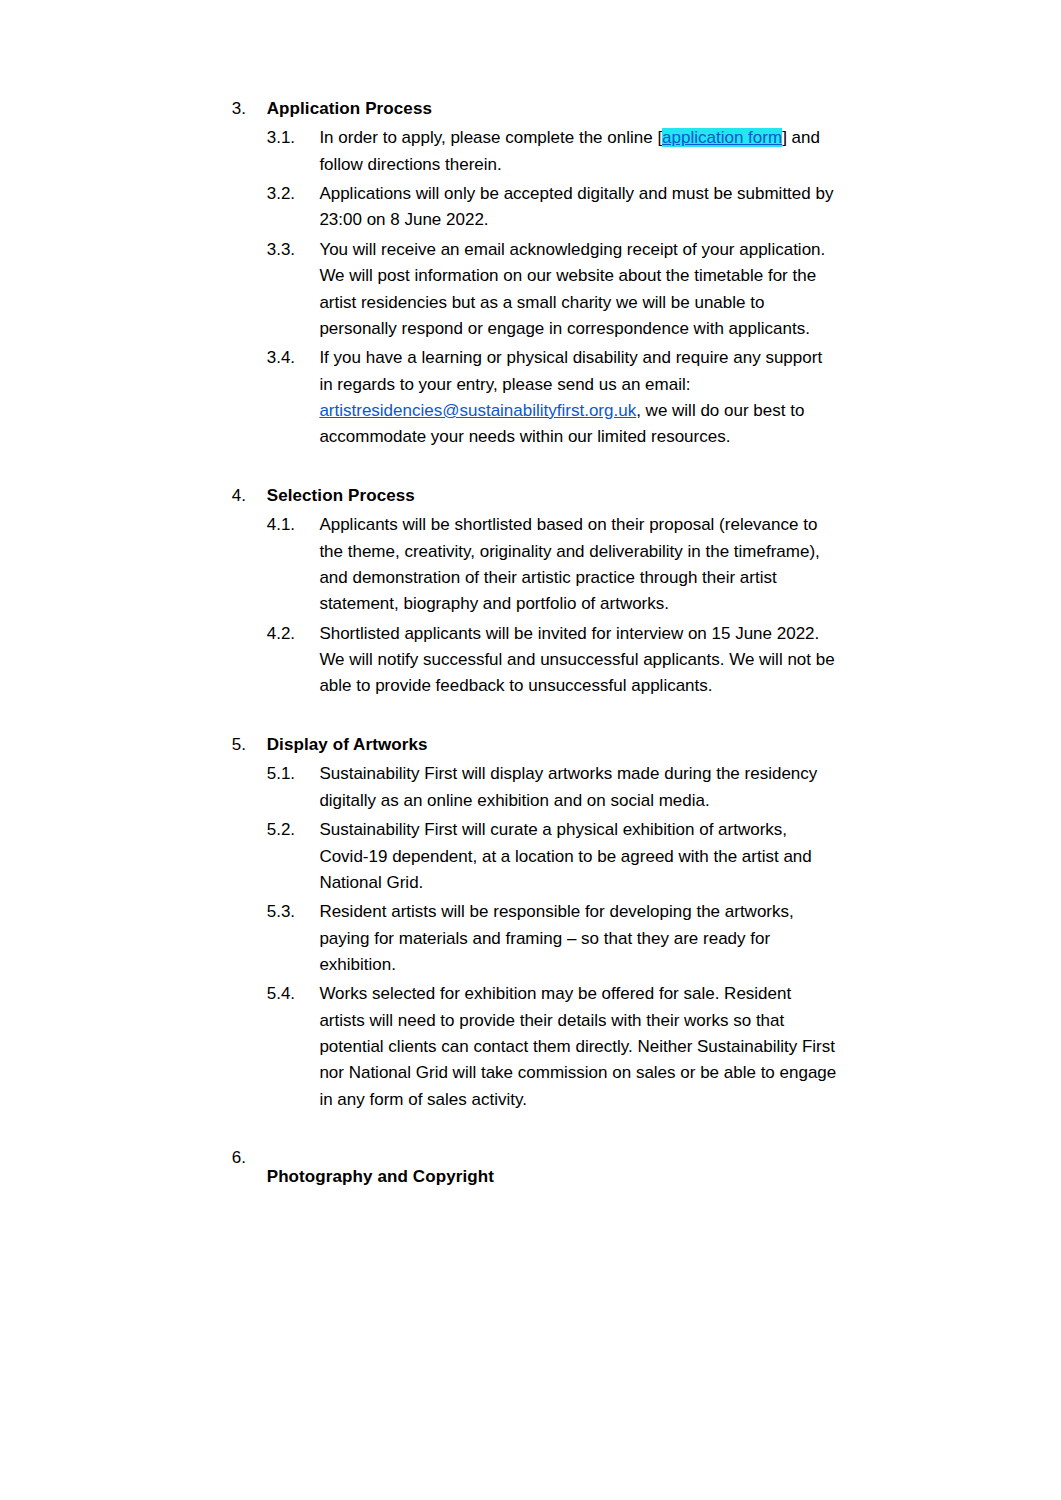Application Process
In order to apply, please complete the online [application form] and follow directions therein.
Applications will only be accepted digitally and must be submitted by 23:00 on 8 June 2022.
You will receive an email acknowledging receipt of your application. We will post information on our website about the timetable for the artist residencies but as a small charity we will be unable to personally respond or engage in correspondence with applicants.
If you have a learning or physical disability and require any support in regards to your entry, please send us an email: artistresidencies@sustainabilityfirst.org.uk, we will do our best to accommodate your needs within our limited resources.
Selection Process
Applicants will be shortlisted based on their proposal (relevance to the theme, creativity, originality and deliverability in the timeframe), and demonstration of their artistic practice through their artist statement, biography and portfolio of artworks.
Shortlisted applicants will be invited for interview on 15 June 2022. We will notify successful and unsuccessful applicants. We will not be able to provide feedback to unsuccessful applicants.
Display of Artworks
Sustainability First will display artworks made during the residency digitally as an online exhibition and on social media.
Sustainability First will curate a physical exhibition of artworks, Covid-19 dependent, at a location to be agreed with the artist and National Grid.
Resident artists will be responsible for developing the artworks, paying for materials and framing – so that they are ready for exhibition.
Works selected for exhibition may be offered for sale. Resident artists will need to provide their details with their works so that potential clients can contact them directly. Neither Sustainability First nor National Grid will take commission on sales or be able to engage in any form of sales activity.
Photography and Copyright